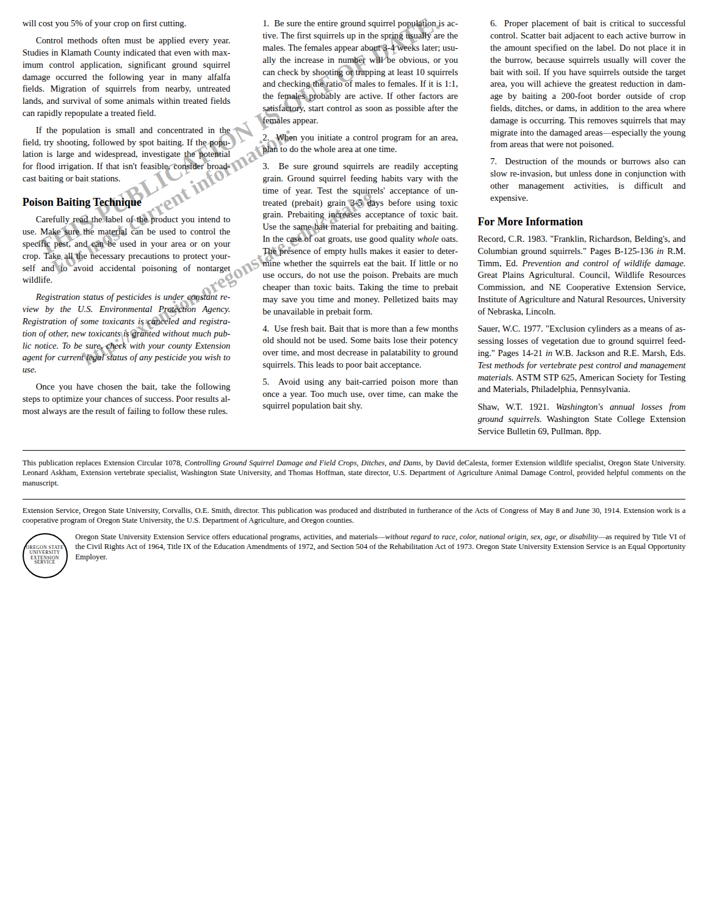will cost you 5% of your crop on first cutting.
Control methods often must be applied every year. Studies in Klamath County indicated that even with maximum control application, significant ground squirrel damage occurred the following year in many alfalfa fields. Migration of squirrels from nearby, untreated lands, and survival of some animals within treated fields can rapidly repopulate a treated field.
If the population is small and concentrated in the field, try shooting, followed by spot baiting. If the population is large and widespread, investigate the potential for flood irrigation. If that isn't feasible, consider broadcast baiting or bait stations.
Poison Baiting Technique
Carefully read the label of the product you intend to use. Make sure the material can be used to control the specific pest, and can be used in your area or on your crop. Take all the necessary precautions to protect yourself and to avoid accidental poisoning of nontarget wildlife.
Registration status of pesticides is under constant review by the U.S. Environmental Protection Agency. Registration of some toxicants is canceled and registration of other, new toxicants is granted without much public notice. To be sure, check with your county Extension agent for current legal status of any pesticide you wish to use.
Once you have chosen the bait, take the following steps to optimize your chances of success. Poor results almost always are the result of failing to follow these rules.
1. Be sure the entire ground squirrel population is active. The first squirrels up in the spring usually are the males. The females appear about 3-4 weeks later; usually the increase in number will be obvious, or you can check by shooting or trapping at least 10 squirrels and checking the ratio of males to females. If it is 1:1, the females probably are active. If other factors are satisfactory, start control as soon as possible after the females appear.
2. When you initiate a control program for an area, plan to do the whole area at one time.
3. Be sure ground squirrels are readily accepting grain. Ground squirrel feeding habits vary with the time of year. Test the squirrels' acceptance of untreated (prebait) grain 3-5 days before using toxic grain. Prebaiting increases acceptance of toxic bait. Use the same bait material for prebaiting and baiting. In the case of oat groats, use good quality whole oats. The presence of empty hulls makes it easier to determine whether the squirrels eat the bait. If little or no use occurs, do not use the poison. Prebaits are much cheaper than toxic baits. Taking the time to prebait may save you time and money. Pelletized baits may be unavailable in prebait form.
4. Use fresh bait. Bait that is more than a few months old should not be used. Some baits lose their potency over time, and most decrease in palatability to ground squirrels. This leads to poor bait acceptance.
5. Avoid using any bait-carried poison more than once a year. Too much use, over time, can make the squirrel population bait shy.
6. Proper placement of bait is critical to successful control. Scatter bait adjacent to each active burrow in the amount specified on the label. Do not place it in the burrow, because squirrels usually will cover the bait with soil. If you have squirrels outside the target area, you will achieve the greatest reduction in damage by baiting a 200-foot border outside of crop fields, ditches, or dams, in addition to the area where damage is occurring. This removes squirrels that may migrate into the damaged areas—especially the young from areas that were not poisoned.
7. Destruction of the mounds or burrows also can slow re-invasion, but unless done in conjunction with other management activities, is difficult and expensive.
For More Information
Record, C.R. 1983. "Franklin, Richardson, Belding's, and Columbian ground squirrels." Pages B-125-136 in R.M. Timm, Ed. Prevention and control of wildlife damage. Great Plains Agricultural. Council, Wildlife Resources Commission, and NE Cooperative Extension Service, Institute of Agriculture and Natural Resources, University of Nebraska, Lincoln.
Sauer, W.C. 1977. "Exclusion cylinders as a means of assessing losses of vegetation due to ground squirrel feeding." Pages 14-21 in W.B. Jackson and R.E. Marsh, Eds. Test methods for vertebrate pest control and management materials. ASTM STP 625, American Society for Testing and Materials, Philadelphia, Pennsylvania.
Shaw, W.T. 1921. Washington's annual losses from ground squirrels. Washington State College Extension Service Bulletin 69, Pullman. 8pp.
This publication replaces Extension Circular 1078, Controlling Ground Squirrel Damage and Field Crops, Ditches, and Dams, by David deCalesta, former Extension wildlife specialist, Oregon State University. Leonard Askham, Extension vertebrate specialist, Washington State University, and Thomas Hoffman, state director, U.S. Department of Agriculture Animal Damage Control, provided helpful comments on the manuscript.
Extension Service, Oregon State University, Corvallis, O.E. Smith, director. This publication was produced and distributed in furtherance of the Acts of Congress of May 8 and June 30, 1914. Extension work is a cooperative program of Oregon State University, the U.S. Department of Agriculture, and Oregon counties.
OREGON STATE
UNIVERSITY
EXTENSION
SERVICE
Oregon State University Extension Service offers educational programs, activities, and materials—without regard to race, color, national origin, sex, age, or disability—as required by Title VI of the Civil Rights Act of 1964, Title IX of the Education Amendments of 1972, and Section 504 of the Rehabilitation Act of 1973. Oregon State University Extension Service is an Equal Opportunity Employer.
THIS PUBLICATION IS OUT OF DATE.
For most current information:
http://extension.oregonstate.edu/catalog